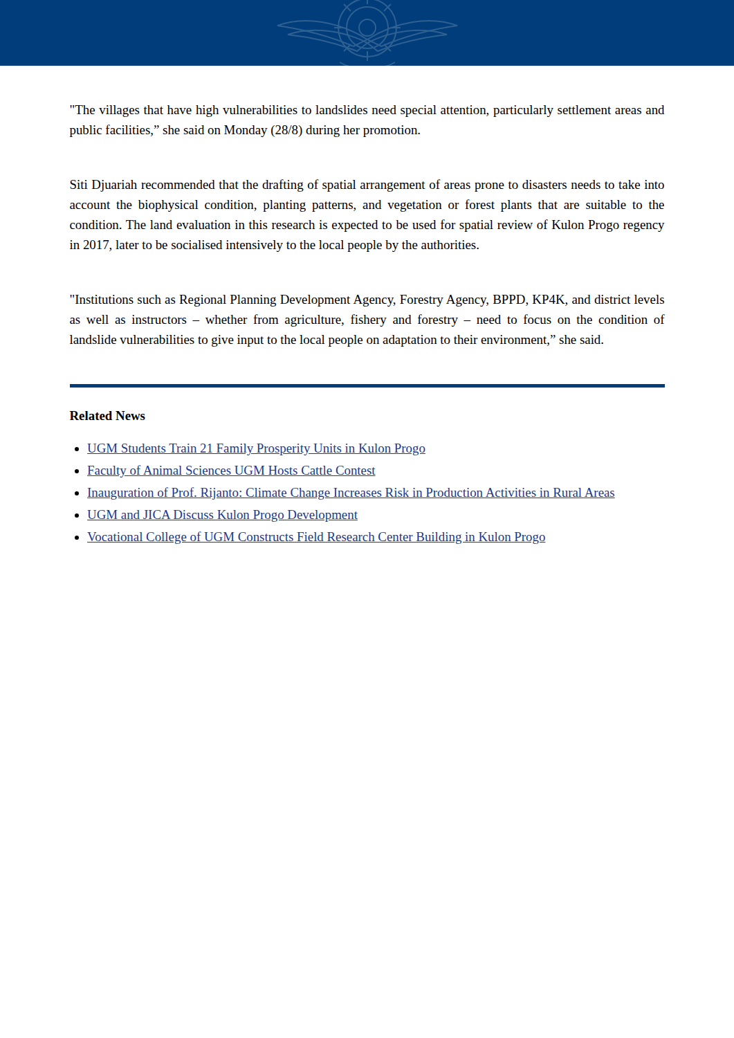"The villages that have high vulnerabilities to landslides need special attention, particularly settlement areas and public facilities,” she said on Monday (28/8) during her promotion.
Siti Djuariah recommended that the drafting of spatial arrangement of areas prone to disasters needs to take into account the biophysical condition, planting patterns, and vegetation or forest plants that are suitable to the condition. The land evaluation in this research is expected to be used for spatial review of Kulon Progo regency in 2017, later to be socialised intensively to the local people by the authorities.
"Institutions such as Regional Planning Development Agency, Forestry Agency, BPPD, KP4K, and district levels as well as instructors – whether from agriculture, fishery and forestry – need to focus on the condition of landslide vulnerabilities to give input to the local people on adaptation to their environment,” she said.
Related News
UGM Students Train 21 Family Prosperity Units in Kulon Progo
Faculty of Animal Sciences UGM Hosts Cattle Contest
Inauguration of Prof. Rijanto: Climate Change Increases Risk in Production Activities in Rural Areas
UGM and JICA Discuss Kulon Progo Development
Vocational College of UGM Constructs Field Research Center Building in Kulon Progo